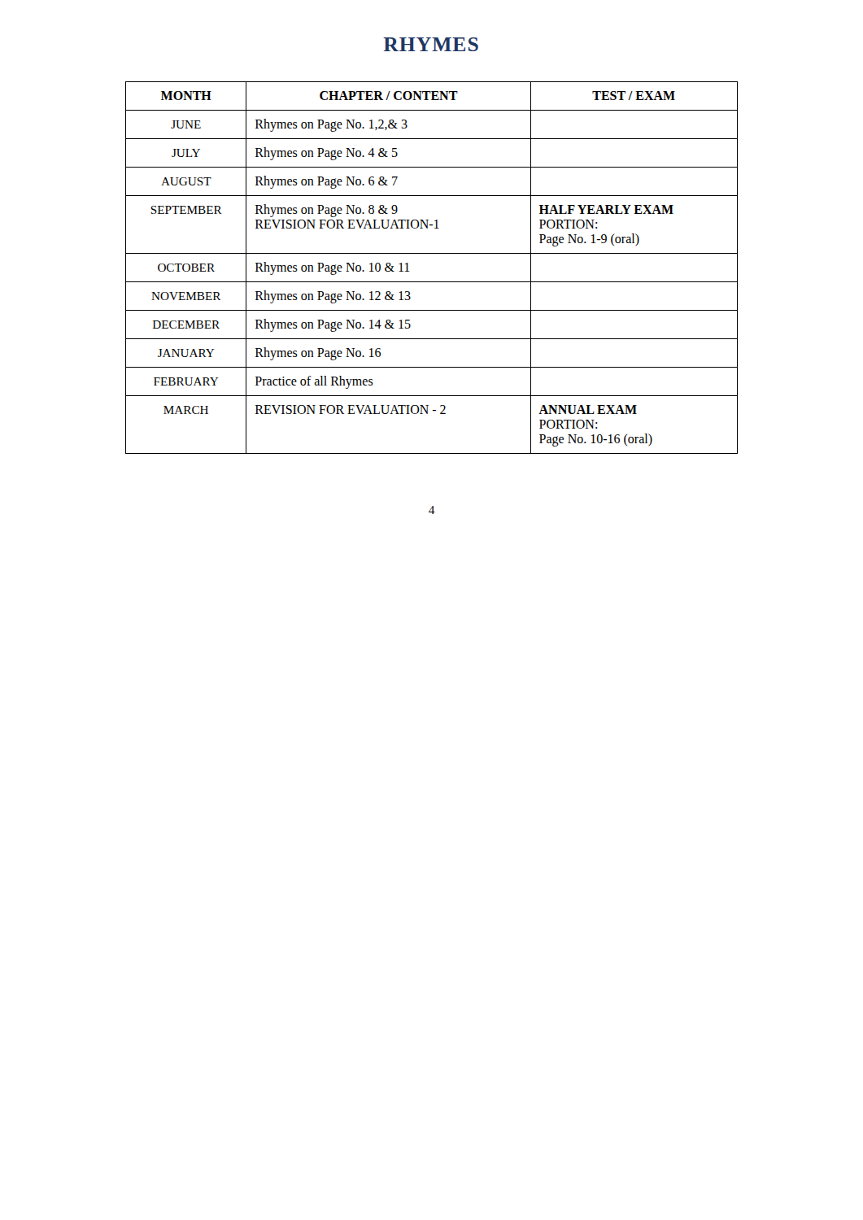RHYMES
| MONTH | CHAPTER / CONTENT | TEST / EXAM |
| --- | --- | --- |
| JUNE | Rhymes on Page No. 1,2,& 3 | |
| JULY | Rhymes on Page No. 4 & 5 | |
| AUGUST | Rhymes on Page No. 6 & 7 | |
| SEPTEMBER | Rhymes on Page No. 8 & 9 REVISION FOR EVALUATION-1 | HALF YEARLY EXAM PORTION: Page No. 1-9 (oral) |
| OCTOBER | Rhymes on Page No. 10 & 11 | |
| NOVEMBER | Rhymes on Page No. 12 & 13 | |
| DECEMBER | Rhymes on Page No. 14 & 15 | |
| JANUARY | Rhymes on Page No. 16 | |
| FEBRUARY | Practice of all Rhymes | |
| MARCH | REVISION FOR EVALUATION - 2 | ANNUAL EXAM PORTION: Page No. 10-16 (oral) |
4